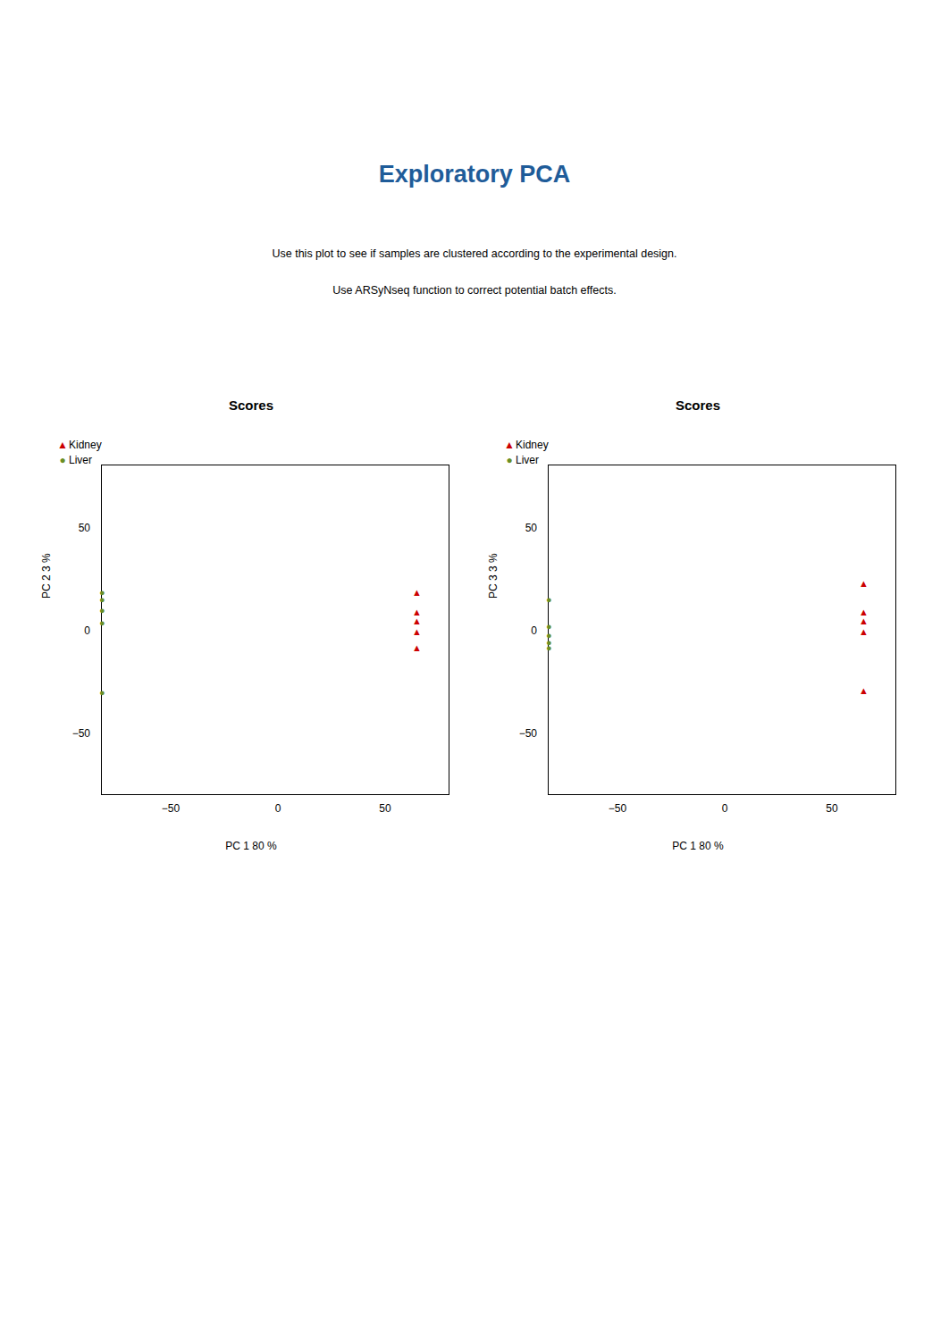Exploratory PCA
Use this plot to see if samples are clustered according to the experimental design.
Use ARSyNseq function to correct potential batch effects.
Scores
PC 2 3 %
50
0
−50
▲Kidney
●Liver
●
●
●
●
●
▲
▲
▲
▲
▲
−50
0
50
PC 1 80 %
Scores
PC 3 3 %
50
0
−50
▲Kidney
●Liver
●
●
●
●
●
▲
▲
▲
▲
▲
−50
0
50
PC 1 80 %